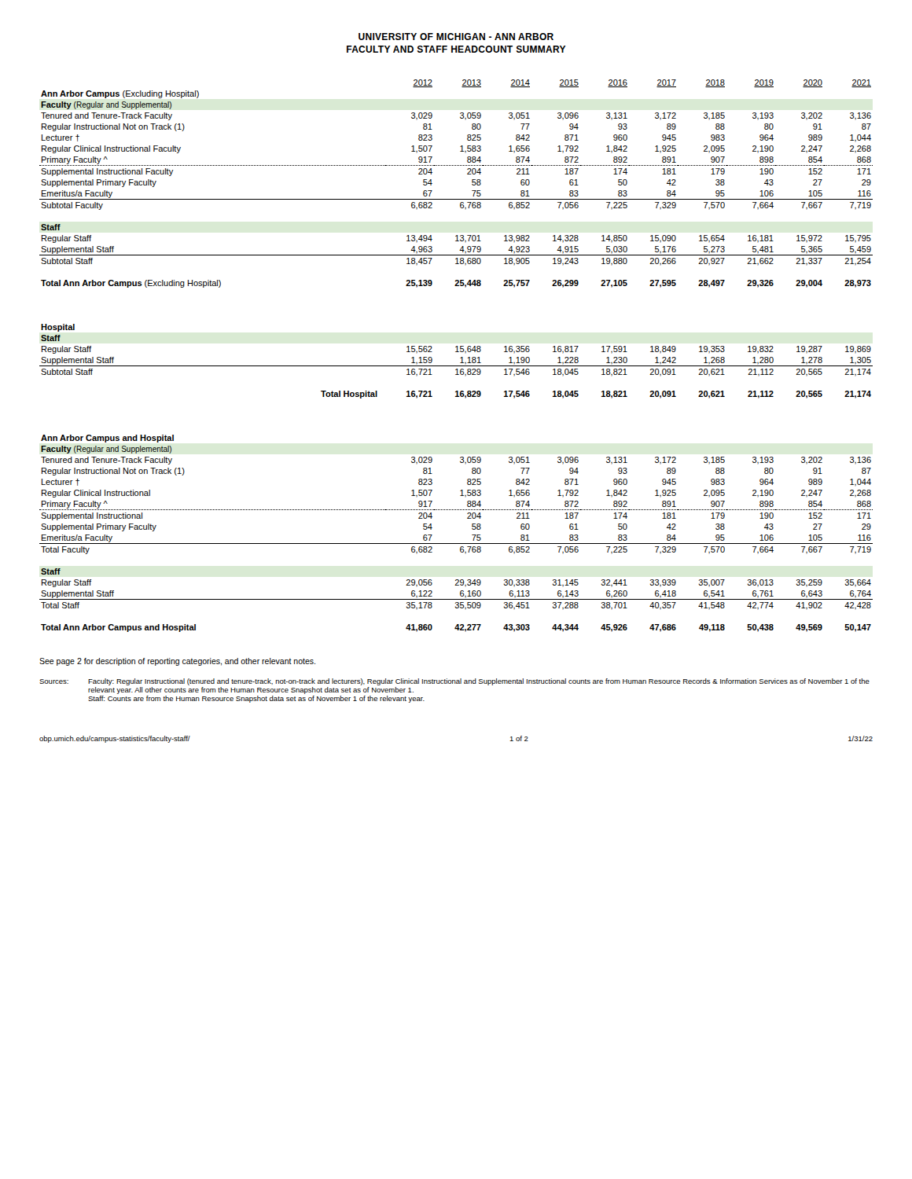UNIVERSITY OF MICHIGAN - ANN ARBOR
FACULTY AND STAFF HEADCOUNT SUMMARY
| | 2012 | 2013 | 2014 | 2015 | 2016 | 2017 | 2018 | 2019 | 2020 | 2021 |
| Ann Arbor Campus (Excluding Hospital) | |
| Faculty (Regular and Supplemental) | |
| Tenured and Tenure-Track Faculty | 3,029 | 3,059 | 3,051 | 3,096 | 3,131 | 3,172 | 3,185 | 3,193 | 3,202 | 3,136 |
| Regular Instructional Not on Track (1) | 81 | 80 | 77 | 94 | 93 | 89 | 88 | 80 | 91 | 87 |
| Lecturer † | 823 | 825 | 842 | 871 | 960 | 945 | 983 | 964 | 989 | 1,044 |
| Regular Clinical Instructional Faculty | 1,507 | 1,583 | 1,656 | 1,792 | 1,842 | 1,925 | 2,095 | 2,190 | 2,247 | 2,268 |
| Primary Faculty ^ | 917 | 884 | 874 | 872 | 892 | 891 | 907 | 898 | 854 | 868 |
| Supplemental Instructional Faculty | 204 | 204 | 211 | 187 | 174 | 181 | 179 | 190 | 152 | 171 |
| Supplemental Primary Faculty | 54 | 58 | 60 | 61 | 50 | 42 | 38 | 43 | 27 | 29 |
| Emeritus/a Faculty | 67 | 75 | 81 | 83 | 83 | 84 | 95 | 106 | 105 | 116 |
| Subtotal Faculty | 6,682 | 6,768 | 6,852 | 7,056 | 7,225 | 7,329 | 7,570 | 7,664 | 7,667 | 7,719 |
| Staff | |
| Regular Staff | 13,494 | 13,701 | 13,982 | 14,328 | 14,850 | 15,090 | 15,654 | 16,181 | 15,972 | 15,795 |
| Supplemental Staff | 4,963 | 4,979 | 4,923 | 4,915 | 5,030 | 5,176 | 5,273 | 5,481 | 5,365 | 5,459 |
| Subtotal Staff | 18,457 | 18,680 | 18,905 | 19,243 | 19,880 | 20,266 | 20,927 | 21,662 | 21,337 | 21,254 |
| Total Ann Arbor Campus (Excluding Hospital) | 25,139 | 25,448 | 25,757 | 26,299 | 27,105 | 27,595 | 28,497 | 29,326 | 29,004 | 28,973 |
| Hospital | |
| Staff | |
| Regular Staff | 15,562 | 15,648 | 16,356 | 16,817 | 17,591 | 18,849 | 19,353 | 19,832 | 19,287 | 19,869 |
| Supplemental Staff | 1,159 | 1,181 | 1,190 | 1,228 | 1,230 | 1,242 | 1,268 | 1,280 | 1,278 | 1,305 |
| Subtotal Staff | 16,721 | 16,829 | 17,546 | 18,045 | 18,821 | 20,091 | 20,621 | 21,112 | 20,565 | 21,174 |
| Total Hospital | 16,721 | 16,829 | 17,546 | 18,045 | 18,821 | 20,091 | 20,621 | 21,112 | 20,565 | 21,174 |
| Ann Arbor Campus and Hospital | |
| Faculty (Regular and Supplemental) | |
| Tenured and Tenure-Track Faculty | 3,029 | 3,059 | 3,051 | 3,096 | 3,131 | 3,172 | 3,185 | 3,193 | 3,202 | 3,136 |
| Regular Instructional Not on Track (1) | 81 | 80 | 77 | 94 | 93 | 89 | 88 | 80 | 91 | 87 |
| Lecturer † | 823 | 825 | 842 | 871 | 960 | 945 | 983 | 964 | 989 | 1,044 |
| Regular Clinical Instructional | 1,507 | 1,583 | 1,656 | 1,792 | 1,842 | 1,925 | 2,095 | 2,190 | 2,247 | 2,268 |
| Primary Faculty ^ | 917 | 884 | 874 | 872 | 892 | 891 | 907 | 898 | 854 | 868 |
| Supplemental Instructional | 204 | 204 | 211 | 187 | 174 | 181 | 179 | 190 | 152 | 171 |
| Supplemental Primary Faculty | 54 | 58 | 60 | 61 | 50 | 42 | 38 | 43 | 27 | 29 |
| Emeritus/a Faculty | 67 | 75 | 81 | 83 | 83 | 84 | 95 | 106 | 105 | 116 |
| Total Faculty | 6,682 | 6,768 | 6,852 | 7,056 | 7,225 | 7,329 | 7,570 | 7,664 | 7,667 | 7,719 |
| Staff | |
| Regular Staff | 29,056 | 29,349 | 30,338 | 31,145 | 32,441 | 33,939 | 35,007 | 36,013 | 35,259 | 35,664 |
| Supplemental Staff | 6,122 | 6,160 | 6,113 | 6,143 | 6,260 | 6,418 | 6,541 | 6,761 | 6,643 | 6,764 |
| Total Staff | 35,178 | 35,509 | 36,451 | 37,288 | 38,701 | 40,357 | 41,548 | 42,774 | 41,902 | 42,428 |
| Total Ann Arbor Campus and Hospital | 41,860 | 42,277 | 43,303 | 44,344 | 45,926 | 47,686 | 49,118 | 50,438 | 49,569 | 50,147 |
See page 2 for description of reporting categories, and other relevant notes.
Sources:
Faculty: Regular Instructional (tenured and tenure-track, not-on-track and lecturers), Regular Clinical Instructional and Supplemental Instructional counts are from Human Resource Records & Information Services as of November 1 of the relevant year. All other counts are from the Human Resource Snapshot data set as of November 1.
Staff: Counts are from the Human Resource Snapshot data set as of November 1 of the relevant year.
obp.umich.edu/campus-statistics/faculty-staff/
1 of 2
1/31/22